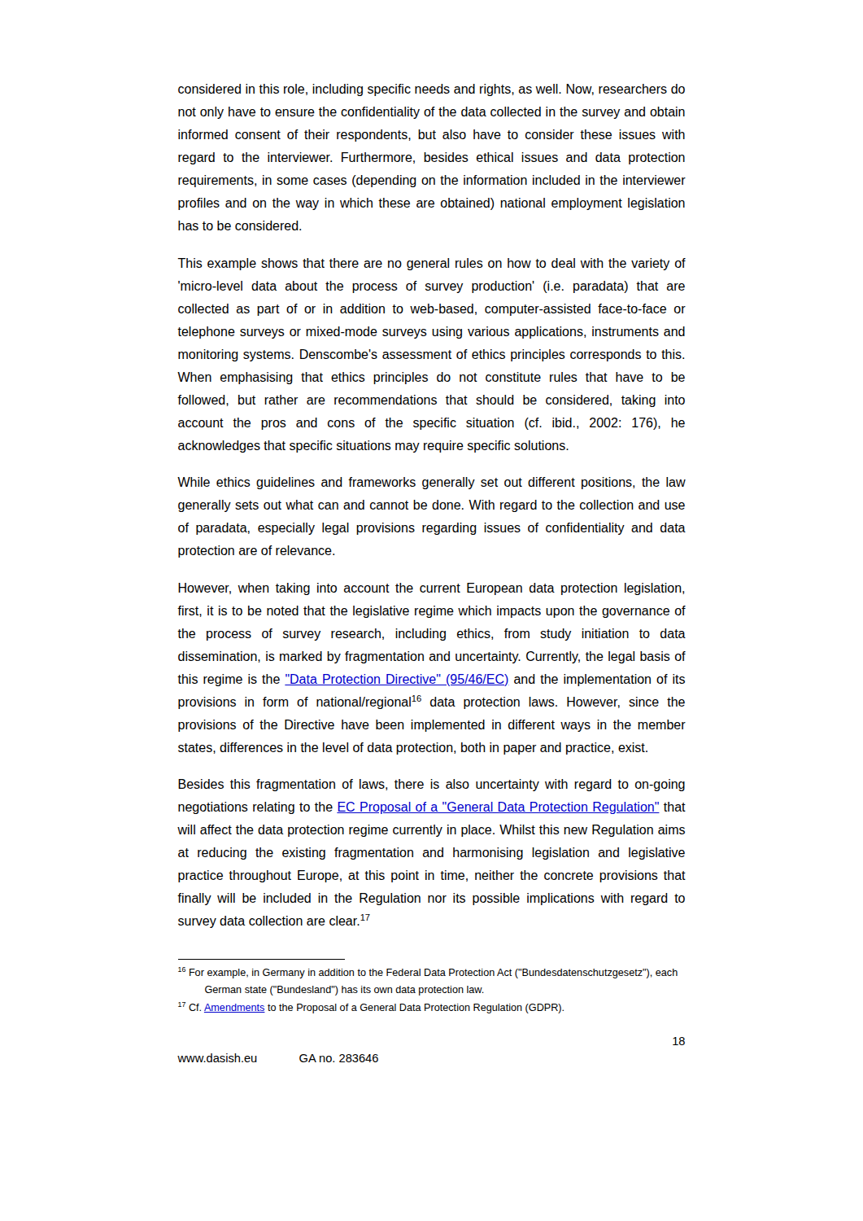considered in this role, including specific needs and rights, as well. Now, researchers do not only have to ensure the confidentiality of the data collected in the survey and obtain informed consent of their respondents, but also have to consider these issues with regard to the interviewer. Furthermore, besides ethical issues and data protection requirements, in some cases (depending on the information included in the interviewer profiles and on the way in which these are obtained) national employment legislation has to be considered.
This example shows that there are no general rules on how to deal with the variety of 'micro-level data about the process of survey production' (i.e. paradata) that are collected as part of or in addition to web-based, computer-assisted face-to-face or telephone surveys or mixed-mode surveys using various applications, instruments and monitoring systems. Denscombe's assessment of ethics principles corresponds to this. When emphasising that ethics principles do not constitute rules that have to be followed, but rather are recommendations that should be considered, taking into account the pros and cons of the specific situation (cf. ibid., 2002: 176), he acknowledges that specific situations may require specific solutions.
While ethics guidelines and frameworks generally set out different positions, the law generally sets out what can and cannot be done. With regard to the collection and use of paradata, especially legal provisions regarding issues of confidentiality and data protection are of relevance.
However, when taking into account the current European data protection legislation, first, it is to be noted that the legislative regime which impacts upon the governance of the process of survey research, including ethics, from study initiation to data dissemination, is marked by fragmentation and uncertainty. Currently, the legal basis of this regime is the "Data Protection Directive" (95/46/EC) and the implementation of its provisions in form of national/regional16 data protection laws. However, since the provisions of the Directive have been implemented in different ways in the member states, differences in the level of data protection, both in paper and practice, exist.
Besides this fragmentation of laws, there is also uncertainty with regard to on-going negotiations relating to the EC Proposal of a "General Data Protection Regulation" that will affect the data protection regime currently in place. Whilst this new Regulation aims at reducing the existing fragmentation and harmonising legislation and legislative practice throughout Europe, at this point in time, neither the concrete provisions that finally will be included in the Regulation nor its possible implications with regard to survey data collection are clear.17
16 For example, in Germany in addition to the Federal Data Protection Act ("Bundesdatenschutzgesetz"), each
German state ("Bundesland") has its own data protection law.
17 Cf. Amendments to the Proposal of a General Data Protection Regulation (GDPR).
18
www.dasish.eu GA no. 283646